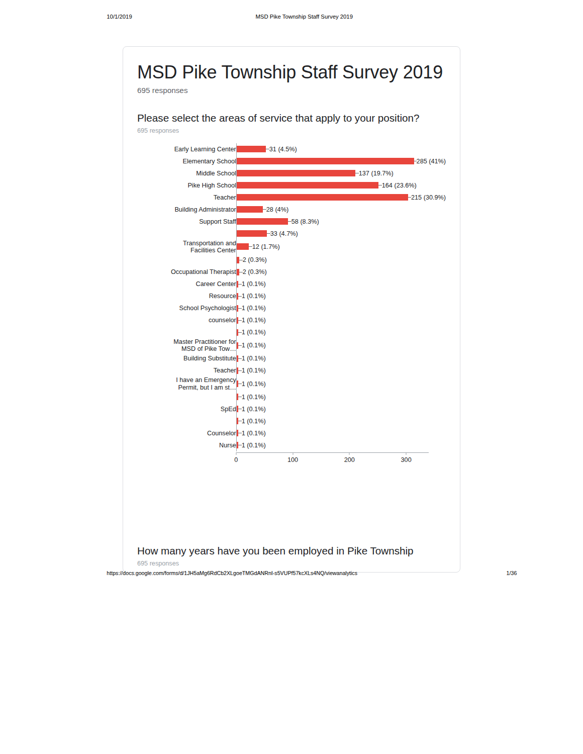10/1/2019
MSD Pike Township Staff Survey 2019
MSD Pike Township Staff Survey 2019
695 responses
Please select the areas of service that apply to your position?
695 responses
| Early Learning Center | 31 (4.5%) |
| Elementary School | 285 (41%) |
| Middle School | 137 (19.7%) |
| Pike High School | 164 (23.6%) |
| Teacher | 215 (30.9%) |
| Building Administrator | 28 (4%) |
| Support Staff | 58 (8.3%) |
| | 33 (4.7%) |
| Transportation and Facilities Center | 12 (1.7%) |
| | 2 (0.3%) |
| Occupational Therapist | 2 (0.3%) |
| Career Center | 1 (0.1%) |
| Resource | 1 (0.1%) |
| School Psychologist | 1 (0.1%) |
| counselor | 1 (0.1%) |
| | 1 (0.1%) |
| Master Practitioner for MSD of Pike Tow… | 1 (0.1%) |
| Building Substitute | 1 (0.1%) |
| Teacher | 1 (0.1%) |
| I have an Emergency Permit, but I am st… | 1 (0.1%) |
| | 1 (0.1%) |
| SpEd | 1 (0.1%) |
| | 1 (0.1%) |
| Counselor | 1 (0.1%) |
| Nurse | 1 (0.1%) |
0 100 200 300
How many years have you been employed in Pike Township
695 responses
https://docs.google.com/forms/d/1JH5aMg6RdCb2XLgoeTMGdANRnI-s5VUPf57kcXLs4NQ/viewanalytics
1/36